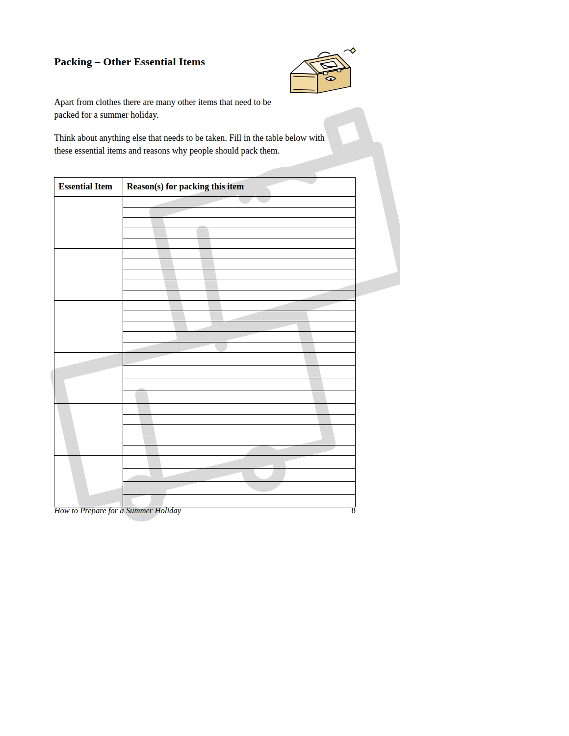Packing – Other Essential Items
Apart from clothes there are many other items that need to be packed for a summer holiday.
Think about anything else that needs to be taken. Fill in the table below with these essential items and reasons why people should pack them.
| Essential Item | Reason(s) for packing this item |
| --- | --- |
How to Prepare for a Summer Holiday 8